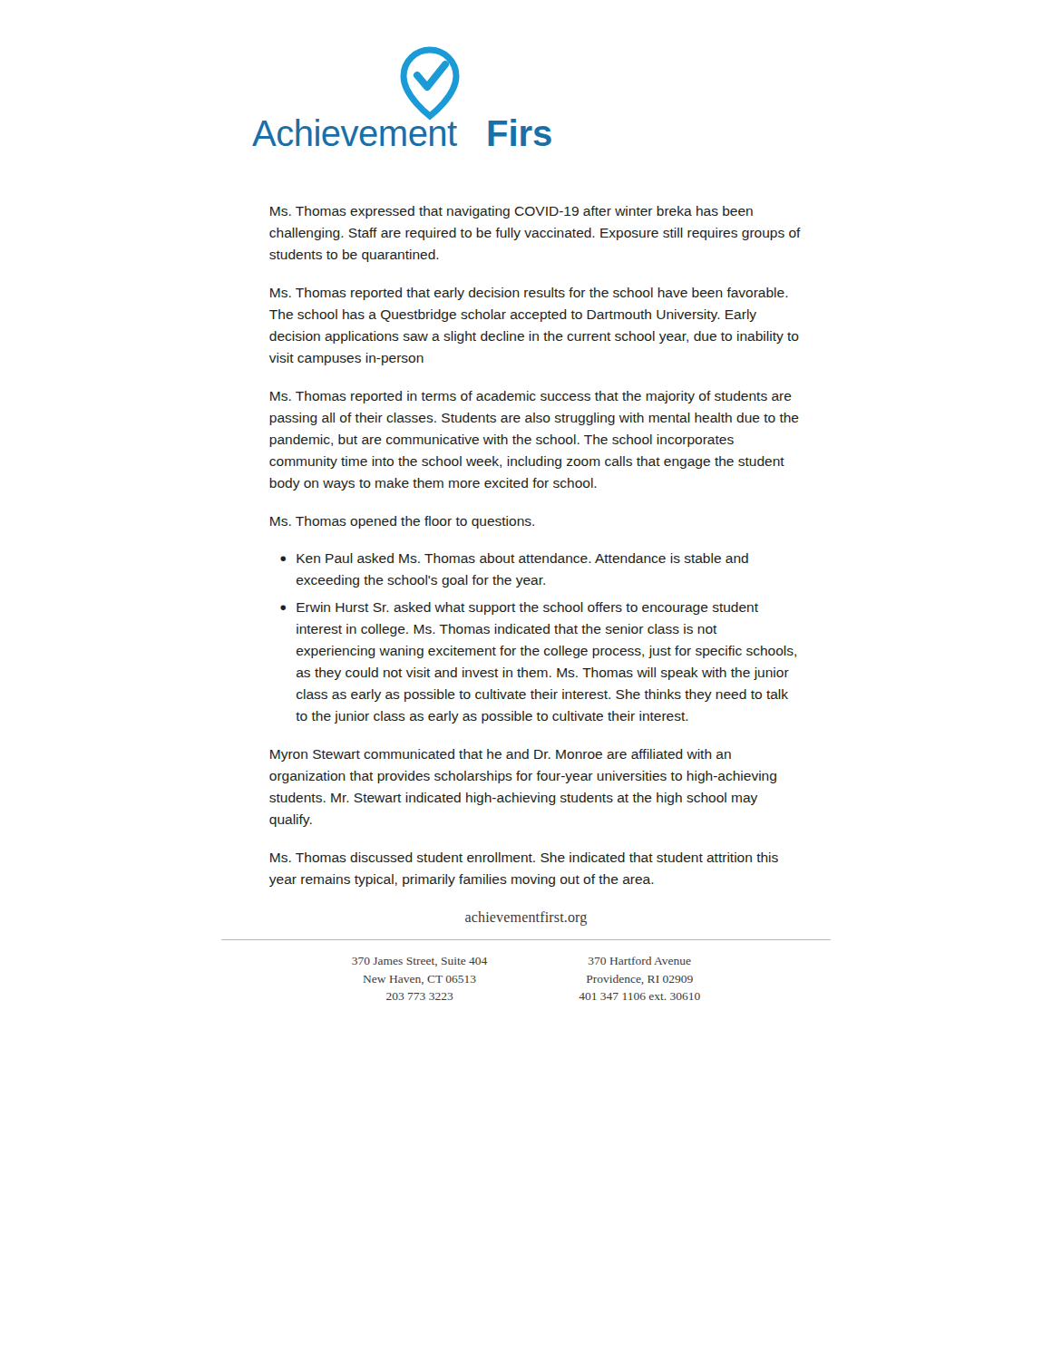Achievement First
Ms. Thomas expressed that navigating COVID-19 after winter breka has been challenging. Staff are required to be fully vaccinated. Exposure still requires groups of students to be quarantined.
Ms. Thomas reported that early decision results for the school have been favorable. The school has a Questbridge scholar accepted to Dartmouth University. Early decision applications saw a slight decline in the current school year, due to inability to visit campuses in-person
Ms. Thomas reported in terms of academic success that the majority of students are passing all of their classes. Students are also struggling with mental health due to the pandemic, but are communicative with the school. The school incorporates community time into the school week, including zoom calls that engage the student body on ways to make them more excited for school.
Ms. Thomas opened the floor to questions.
Ken Paul asked Ms. Thomas about attendance. Attendance is stable and exceeding the school's goal for the year.
Erwin Hurst Sr. asked what support the school offers to encourage student interest in college. Ms. Thomas indicated that the senior class is not experiencing waning excitement for the college process, just for specific schools, as they could not visit and invest in them. Ms. Thomas will speak with the junior class as early as possible to cultivate their interest. She thinks they need to talk to the junior class as early as possible to cultivate their interest.
Myron Stewart communicated that he and Dr. Monroe are affiliated with an organization that provides scholarships for four-year universities to high-achieving students. Mr. Stewart indicated high-achieving students at the high school may qualify.
Ms. Thomas discussed student enrollment. She indicated that student attrition this year remains typical, primarily families moving out of the area.
achievementfirst.org
370 James Street, Suite 404
New Haven, CT 06513
203 773 3223
370 Hartford Avenue
Providence, RI 02909
401 347 1106 ext. 30610